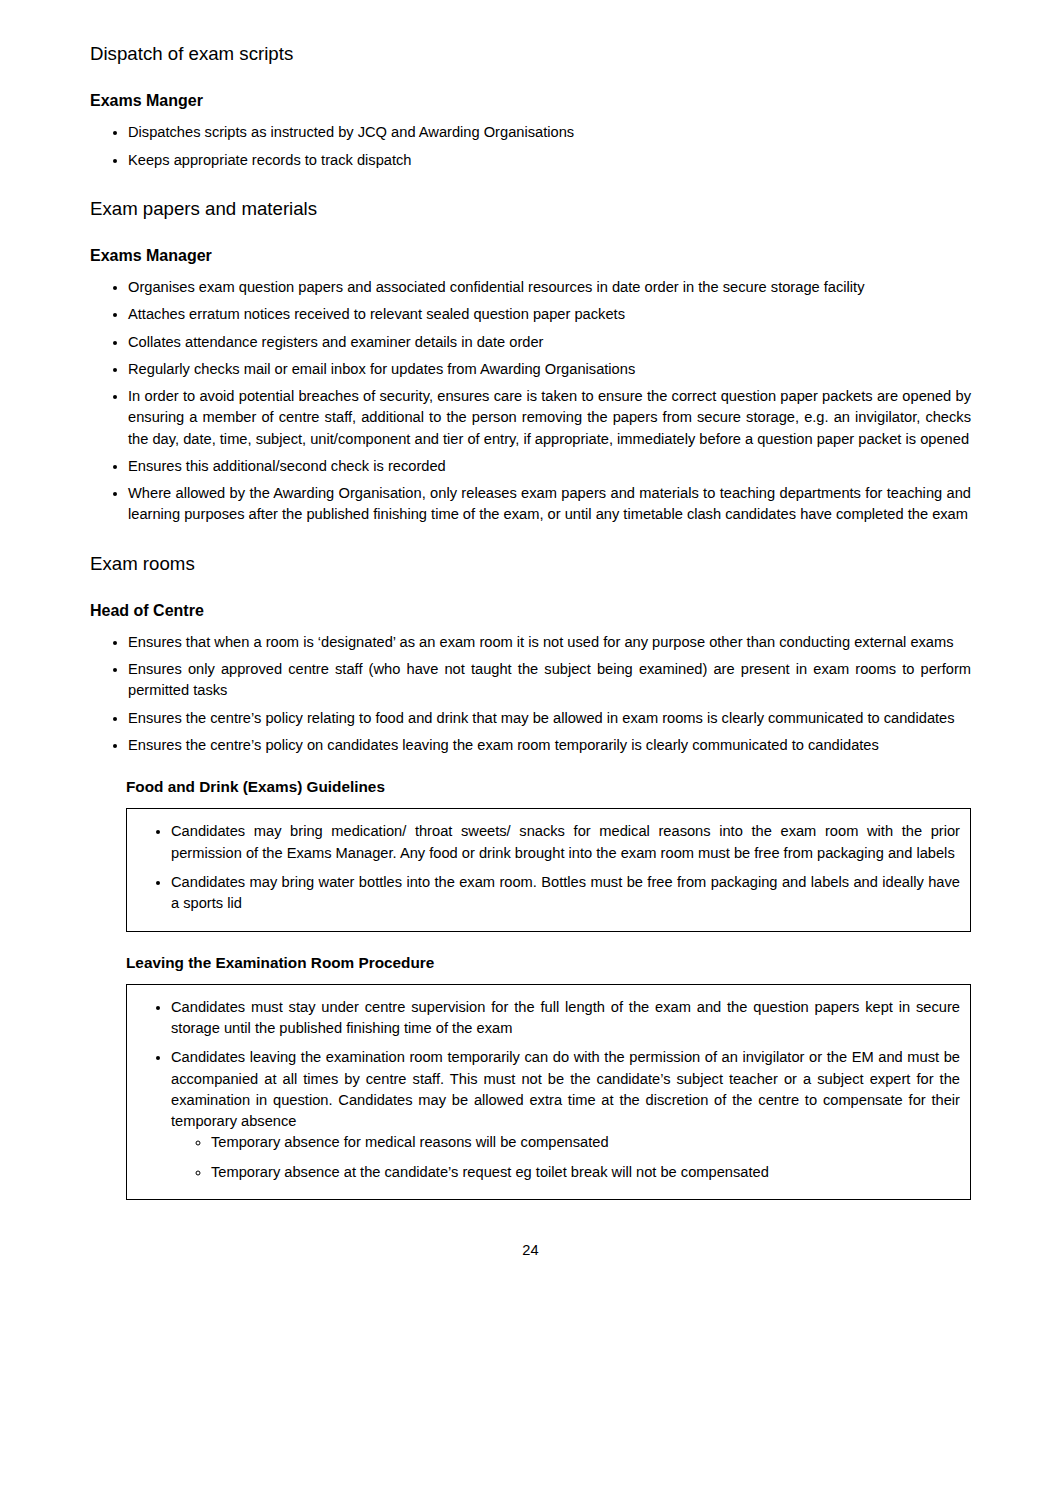Dispatch of exam scripts
Exams Manger
Dispatches scripts as instructed by JCQ and Awarding Organisations
Keeps appropriate records to track dispatch
Exam papers and materials
Exams Manager
Organises exam question papers and associated confidential resources in date order in the secure storage facility
Attaches erratum notices received to relevant sealed question paper packets
Collates attendance registers and examiner details in date order
Regularly checks mail or email inbox for updates from Awarding Organisations
In order to avoid potential breaches of security, ensures care is taken to ensure the correct question paper packets are opened by ensuring a member of centre staff, additional to the person removing the papers from secure storage, e.g. an invigilator, checks the day, date, time, subject, unit/component and tier of entry, if appropriate, immediately before a question paper packet is opened
Ensures this additional/second check is recorded
Where allowed by the Awarding Organisation, only releases exam papers and materials to teaching departments for teaching and learning purposes after the published finishing time of the exam, or until any timetable clash candidates have completed the exam
Exam rooms
Head of Centre
Ensures that when a room is ‘designated’ as an exam room it is not used for any purpose other than conducting external exams
Ensures only approved centre staff (who have not taught the subject being examined) are present in exam rooms to perform permitted tasks
Ensures the centre’s policy relating to food and drink that may be allowed in exam rooms is clearly communicated to candidates
Ensures the centre’s policy on candidates leaving the exam room temporarily is clearly communicated to candidates
Food and Drink (Exams) Guidelines
Candidates may bring medication/ throat sweets/ snacks for medical reasons into the exam room with the prior permission of the Exams Manager. Any food or drink brought into the exam room must be free from packaging and labels
Candidates may bring water bottles into the exam room. Bottles must be free from packaging and labels and ideally have a sports lid
Leaving the Examination Room Procedure
Candidates must stay under centre supervision for the full length of the exam and the question papers kept in secure storage until the published finishing time of the exam
Candidates leaving the examination room temporarily can do with the permission of an invigilator or the EM and must be accompanied at all times by centre staff. This must not be the candidate’s subject teacher or a subject expert for the examination in question. Candidates may be allowed extra time at the discretion of the centre to compensate for their temporary absence
Temporary absence for medical reasons will be compensated
Temporary absence at the candidate’s request eg toilet break will not be compensated
24